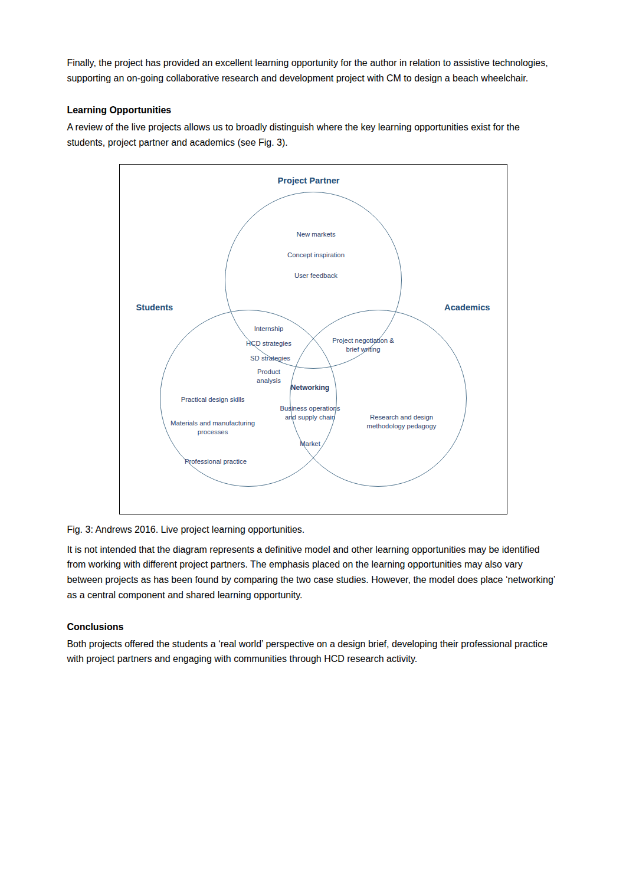Finally, the project has provided an excellent learning opportunity for the author in relation to assistive technologies, supporting an on-going collaborative research and development project with CM to design a beach wheelchair.
Learning Opportunities
A review of the live projects allows us to broadly distinguish where the key learning opportunities exist for the students, project partner and academics (see Fig. 3).
Project Partner
Students
Academics
New markets
Concept inspiration
User feedback
Internship
HCD strategies
SD strategies
Product analysis
Practical design skills
Materials and manufacturing processes
Professional practice
Project negotiation & brief writing
Research and design methodology pedagogy
Networking
Business operations and supply chain
Market
Fig. 3: Andrews 2016. Live project learning opportunities.
It is not intended that the diagram represents a definitive model and other learning opportunities may be identified from working with different project partners. The emphasis placed on the learning opportunities may also vary between projects as has been found by comparing the two case studies. However, the model does place ‘networking’ as a central component and shared learning opportunity.
Conclusions
Both projects offered the students a ‘real world’ perspective on a design brief, developing their professional practice with project partners and engaging with communities through HCD research activity.